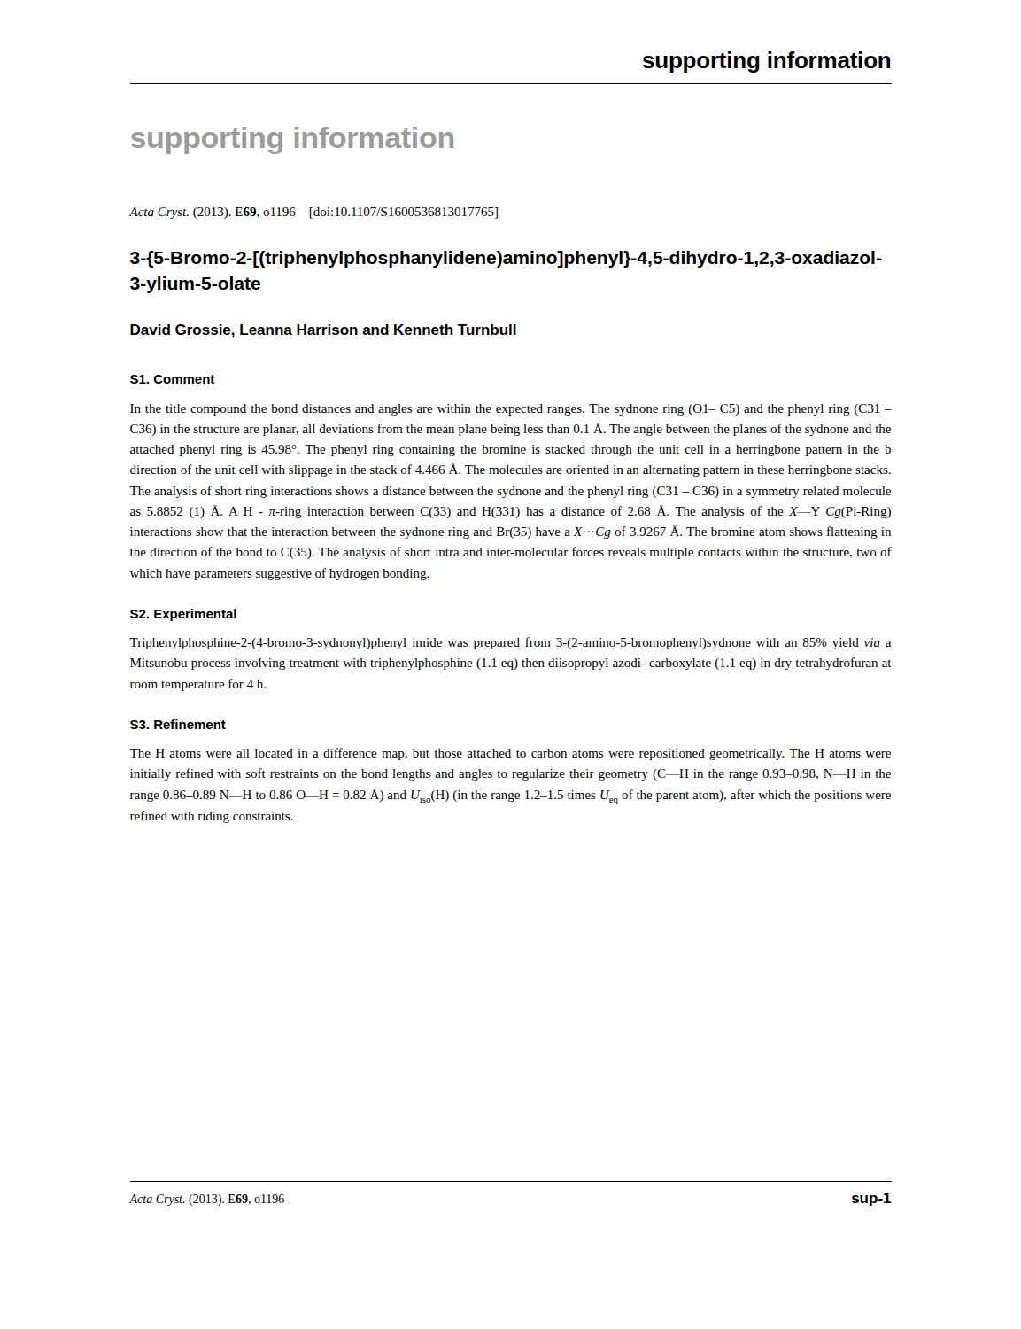supporting information
supporting information
Acta Cryst. (2013). E69, o1196 [doi:10.1107/S1600536813017765]
3-{5-Bromo-2-[(triphenylphosphanylidene)amino]phenyl}-4,5-dihydro-1,2,3-oxadiazol-3-ylium-5-olate
David Grossie, Leanna Harrison and Kenneth Turnbull
S1. Comment
In the title compound the bond distances and angles are within the expected ranges. The sydnone ring (O1– C5) and the phenyl ring (C31 – C36) in the structure are planar, all deviations from the mean plane being less than 0.1 Å. The angle between the planes of the sydnone and the attached phenyl ring is 45.98°. The phenyl ring containing the bromine is stacked through the unit cell in a herringbone pattern in the b direction of the unit cell with slippage in the stack of 4.466 Å. The molecules are oriented in an alternating pattern in these herringbone stacks. The analysis of short ring interactions shows a distance between the sydnone and the phenyl ring (C31 – C36) in a symmetry related molecule as 5.8852 (1) Å. A H - π-ring interaction between C(33) and H(331) has a distance of 2.68 Å. The analysis of the X—Y Cg(Pi-Ring) interactions show that the interaction between the sydnone ring and Br(35) have a X···Cg of 3.9267 Å. The bromine atom shows flattening in the direction of the bond to C(35). The analysis of short intra and inter-molecular forces reveals multiple contacts within the structure, two of which have parameters suggestive of hydrogen bonding.
S2. Experimental
Triphenylphosphine-2-(4-bromo-3-sydnonyl)phenyl imide was prepared from 3-(2-amino-5-bromophenyl)sydnone with an 85% yield via a Mitsunobu process involving treatment with triphenylphosphine (1.1 eq) then diisopropyl azodi- carboxylate (1.1 eq) in dry tetrahydrofuran at room temperature for 4 h.
S3. Refinement
The H atoms were all located in a difference map, but those attached to carbon atoms were repositioned geometrically. The H atoms were initially refined with soft restraints on the bond lengths and angles to regularize their geometry (C—H in the range 0.93–0.98, N—H in the range 0.86–0.89 N—H to 0.86 O—H = 0.82 Å) and Uiso(H) (in the range 1.2–1.5 times Ueq of the parent atom), after which the positions were refined with riding constraints.
Acta Cryst. (2013). E69, o1196
sup-1